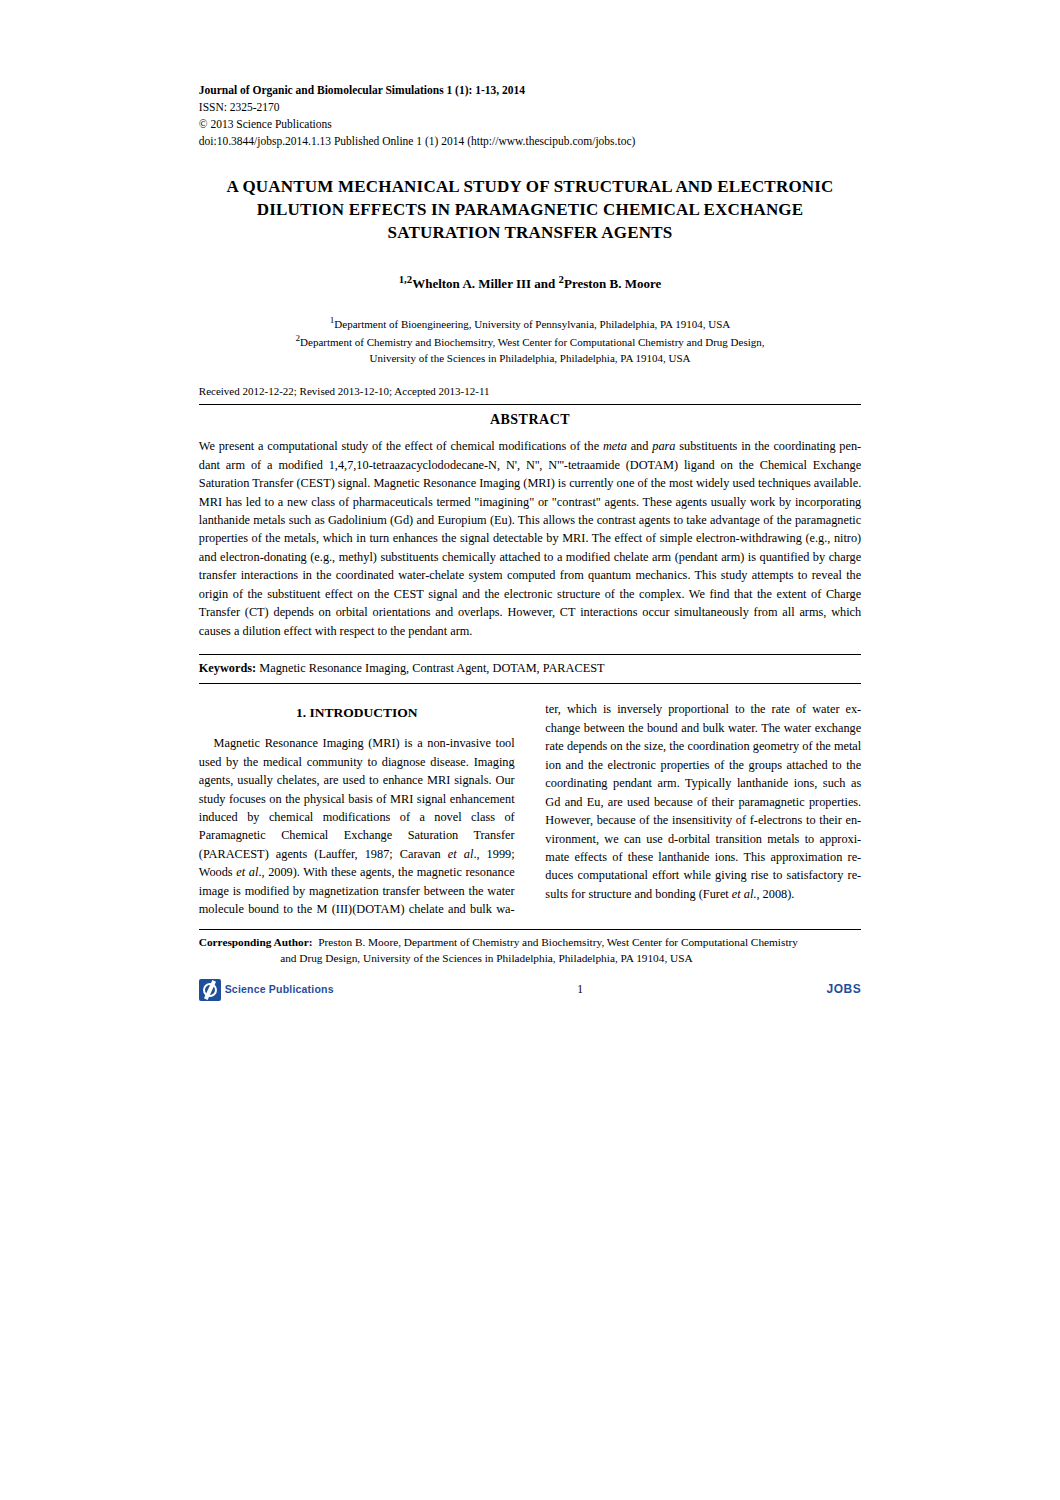Journal of Organic and Biomolecular Simulations 1 (1): 1-13, 2014
ISSN: 2325-2170
© 2013 Science Publications
doi:10.3844/jobsp.2014.1.13 Published Online 1 (1) 2014 (http://www.thescipub.com/jobs.toc)
A QUANTUM MECHANICAL STUDY OF STRUCTURAL AND ELECTRONIC DILUTION EFFECTS IN PARAMAGNETIC CHEMICAL EXCHANGE SATURATION TRANSFER AGENTS
1,2Whelton A. Miller III and 2Preston B. Moore
1Department of Bioengineering, University of Pennsylvania, Philadelphia, PA 19104, USA
2Department of Chemistry and Biochemsitry, West Center for Computational Chemistry and Drug Design,
University of the Sciences in Philadelphia, Philadelphia, PA 19104, USA
Received 2012-12-22; Revised 2013-12-10; Accepted 2013-12-11
ABSTRACT
We present a computational study of the effect of chemical modifications of the meta and para substituents in the coordinating pendant arm of a modified 1,4,7,10-tetraazacyclododecane-N, N', N'', N'''-tetraamide (DOTAM) ligand on the Chemical Exchange Saturation Transfer (CEST) signal. Magnetic Resonance Imaging (MRI) is currently one of the most widely used techniques available. MRI has led to a new class of pharmaceuticals termed "imagining" or "contrast" agents. These agents usually work by incorporating lanthanide metals such as Gadolinium (Gd) and Europium (Eu). This allows the contrast agents to take advantage of the paramagnetic properties of the metals, which in turn enhances the signal detectable by MRI. The effect of simple electron-withdrawing (e.g., nitro) and electron-donating (e.g., methyl) substituents chemically attached to a modified chelate arm (pendant arm) is quantified by charge transfer interactions in the coordinated water-chelate system computed from quantum mechanics. This study attempts to reveal the origin of the substituent effect on the CEST signal and the electronic structure of the complex. We find that the extent of Charge Transfer (CT) depends on orbital orientations and overlaps. However, CT interactions occur simultaneously from all arms, which causes a dilution effect with respect to the pendant arm.
Keywords: Magnetic Resonance Imaging, Contrast Agent, DOTAM, PARACEST
1. INTRODUCTION
Magnetic Resonance Imaging (MRI) is a non-invasive tool used by the medical community to diagnose disease. Imaging agents, usually chelates, are used to enhance MRI signals. Our study focuses on the physical basis of MRI signal enhancement induced by chemical modifications of a novel class of Paramagnetic Chemical Exchange Saturation Transfer (PARACEST) agents (Lauffer, 1987; Caravan et al., 1999; Woods et al., 2009). With these agents, the magnetic resonance image is modified by magnetization transfer between the water molecule bound to the M (III)(DOTAM) chelate and bulk water, which is inversely proportional to the rate of water exchange between the bound and bulk water. The water exchange rate depends on the size, the coordination geometry of the metal ion and the electronic properties of the groups attached to the coordinating pendant arm. Typically lanthanide ions, such as Gd and Eu, are used because of their paramagnetic properties. However, because of the insensitivity of f-electrons to their environment, we can use d-orbital transition metals to approximate effects of these lanthanide ions. This approximation reduces computational effort while giving rise to satisfactory results for structure and bonding (Furet et al., 2008).
Corresponding Author: Preston B. Moore, Department of Chemistry and Biochemsitry, West Center for Computational Chemistry and Drug Design, University of the Sciences in Philadelphia, Philadelphia, PA 19104, USA
Science Publications
1
JOBS